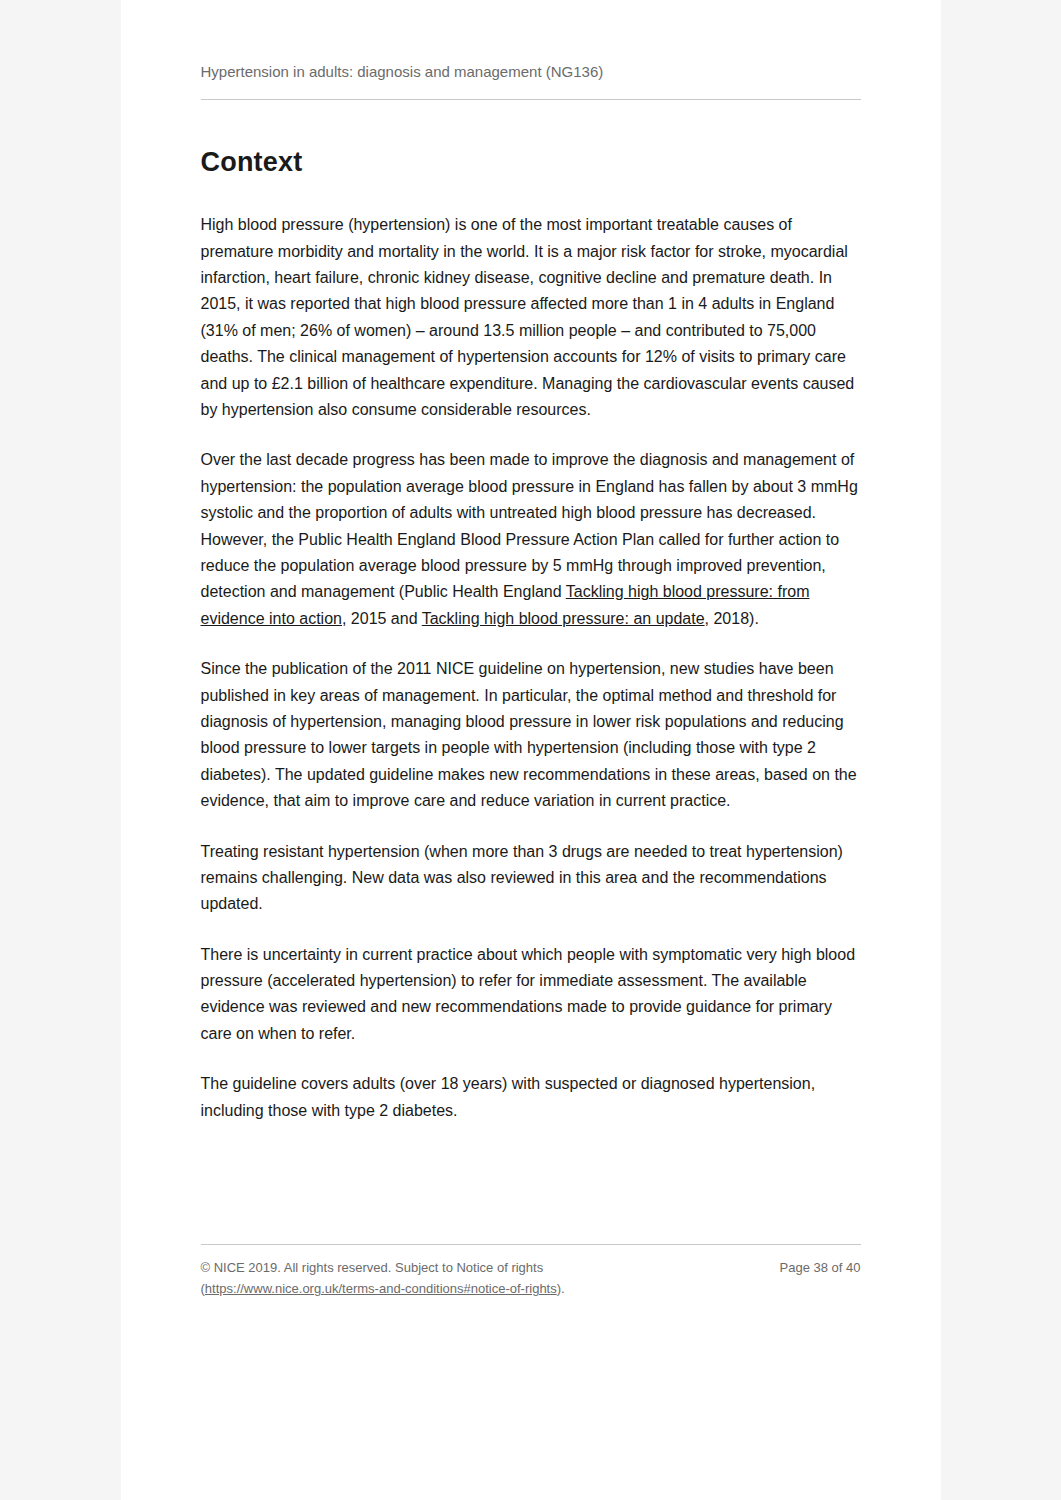Hypertension in adults: diagnosis and management (NG136)
Context
High blood pressure (hypertension) is one of the most important treatable causes of premature morbidity and mortality in the world. It is a major risk factor for stroke, myocardial infarction, heart failure, chronic kidney disease, cognitive decline and premature death. In 2015, it was reported that high blood pressure affected more than 1 in 4 adults in England (31% of men; 26% of women) – around 13.5 million people – and contributed to 75,000 deaths. The clinical management of hypertension accounts for 12% of visits to primary care and up to £2.1 billion of healthcare expenditure. Managing the cardiovascular events caused by hypertension also consume considerable resources.
Over the last decade progress has been made to improve the diagnosis and management of hypertension: the population average blood pressure in England has fallen by about 3 mmHg systolic and the proportion of adults with untreated high blood pressure has decreased. However, the Public Health England Blood Pressure Action Plan called for further action to reduce the population average blood pressure by 5 mmHg through improved prevention, detection and management (Public Health England Tackling high blood pressure: from evidence into action, 2015 and Tackling high blood pressure: an update, 2018).
Since the publication of the 2011 NICE guideline on hypertension, new studies have been published in key areas of management. In particular, the optimal method and threshold for diagnosis of hypertension, managing blood pressure in lower risk populations and reducing blood pressure to lower targets in people with hypertension (including those with type 2 diabetes). The updated guideline makes new recommendations in these areas, based on the evidence, that aim to improve care and reduce variation in current practice.
Treating resistant hypertension (when more than 3 drugs are needed to treat hypertension) remains challenging. New data was also reviewed in this area and the recommendations updated.
There is uncertainty in current practice about which people with symptomatic very high blood pressure (accelerated hypertension) to refer for immediate assessment. The available evidence was reviewed and new recommendations made to provide guidance for primary care on when to refer.
The guideline covers adults (over 18 years) with suspected or diagnosed hypertension, including those with type 2 diabetes.
© NICE 2019. All rights reserved. Subject to Notice of rights (https://www.nice.org.uk/terms-and-conditions#notice-of-rights).
Page 38 of 40